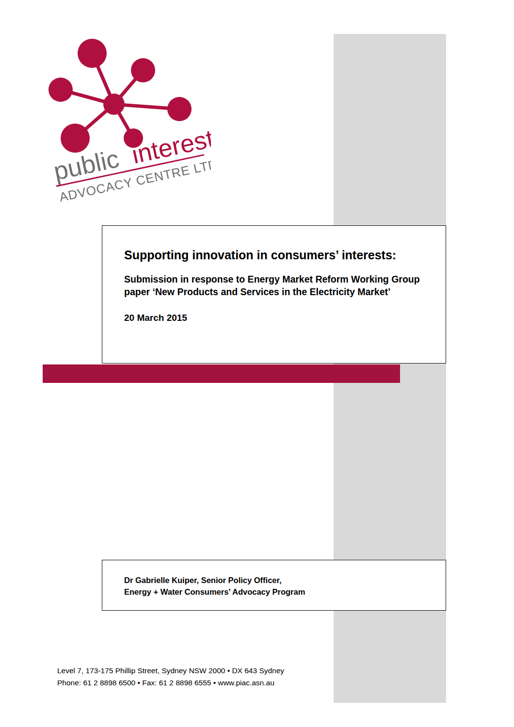Public Interest Advocacy Centre Ltd logo public interest ADVOCACY CENTRE LTD
Supporting innovation in consumers’ interests:
Submission in response to Energy Market Reform Working Group paper ‘New Products and Services in the Electricity Market’
20 March 2015
Dr Gabrielle Kuiper, Senior Policy Officer,
Energy + Water Consumers’ Advocacy Program
Level 7, 173-175 Phillip Street, Sydney NSW 2000 • DX 643 Sydney
Phone: 61 2 8898 6500 • Fax: 61 2 8898 6555 • www.piac.asn.au